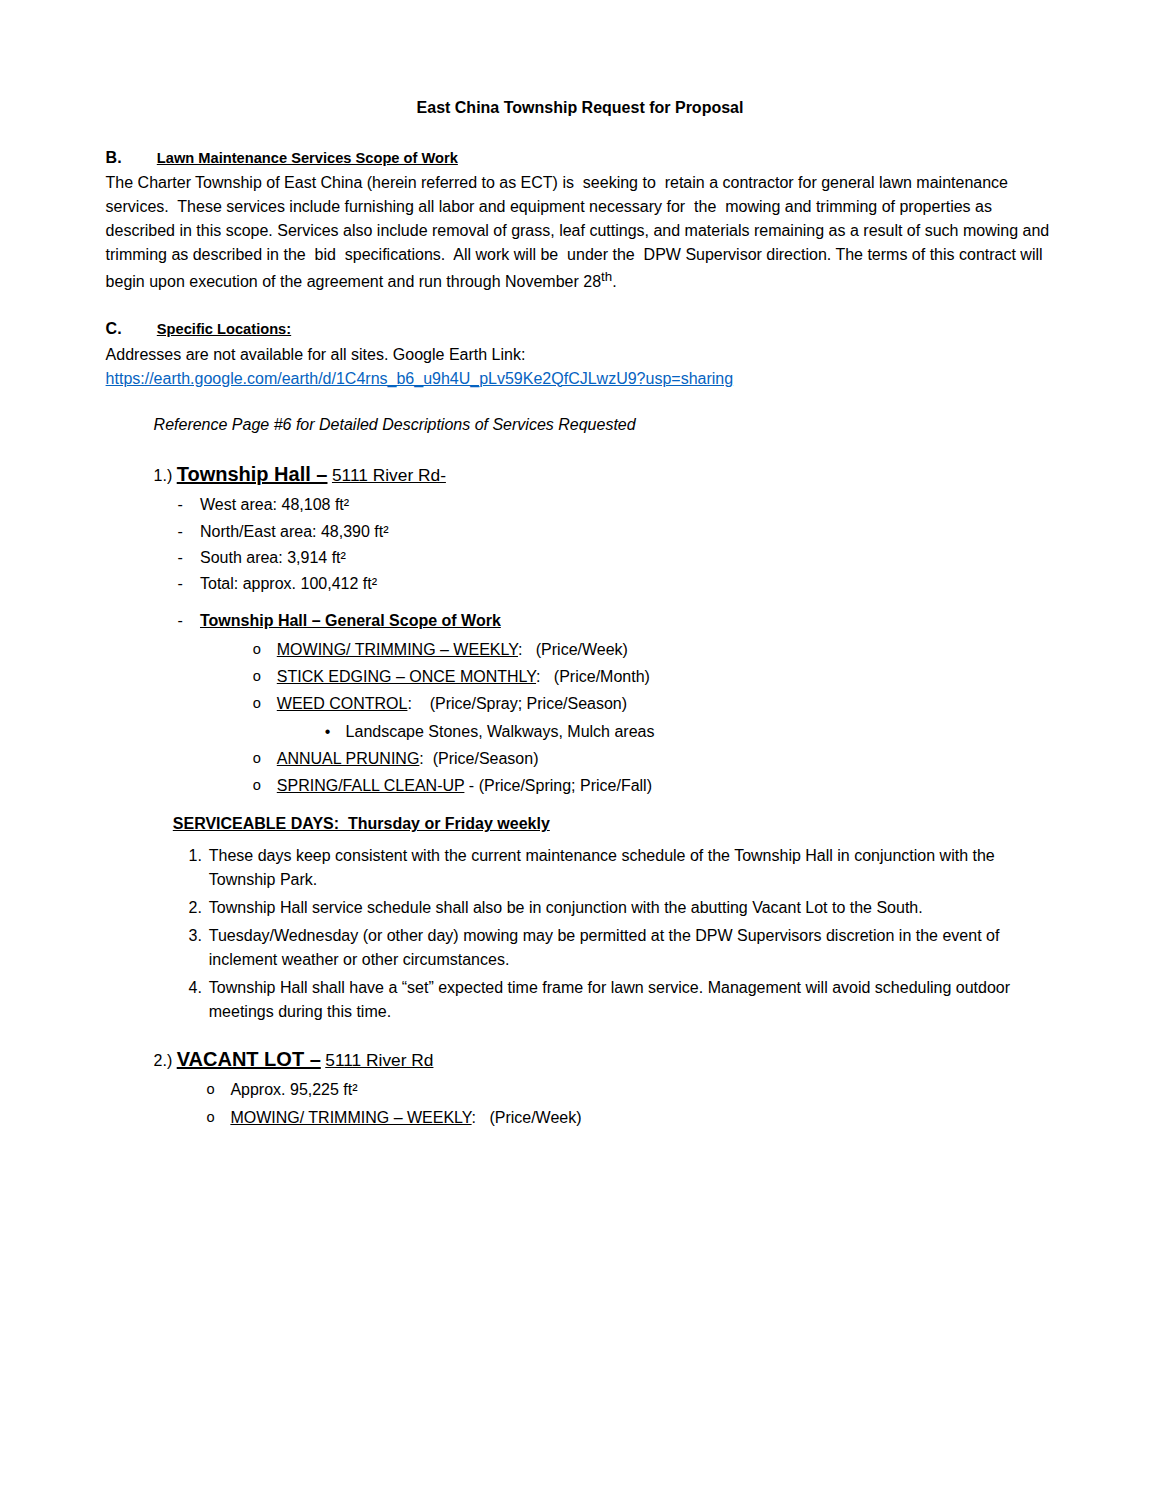East China Township Request for Proposal
B. Lawn Maintenance Services Scope of Work
The Charter Township of East China (herein referred to as ECT) is seeking to retain a contractor for general lawn maintenance services. These services include furnishing all labor and equipment necessary for the mowing and trimming of properties as described in this scope. Services also include removal of grass, leaf cuttings, and materials remaining as a result of such mowing and trimming as described in the bid specifications. All work will be under the DPW Supervisor direction. The terms of this contract will begin upon execution of the agreement and run through November 28th.
C. Specific Locations:
Addresses are not available for all sites. Google Earth Link:
https://earth.google.com/earth/d/1C4rns_b6_u9h4U_pLv59Ke2QfCJLwzU9?usp=sharing
Reference Page #6 for Detailed Descriptions of Services Requested
Township Hall – 5111 River Rd-
West area: 48,108 ft²
North/East area: 48,390 ft²
South area: 3,914 ft²
Total: approx. 100,412 ft²
Township Hall – General Scope of Work
MOWING/ TRIMMING – WEEKLY: (Price/Week)
STICK EDGING – ONCE MONTHLY: (Price/Month)
WEED CONTROL: (Price/Spray; Price/Season)
Landscape Stones, Walkways, Mulch areas
ANNUAL PRUNING: (Price/Season)
SPRING/FALL CLEAN-UP - (Price/Spring; Price/Fall)
SERVICEABLE DAYS: Thursday or Friday weekly
These days keep consistent with the current maintenance schedule of the Township Hall in conjunction with the Township Park.
Township Hall service schedule shall also be in conjunction with the abutting Vacant Lot to the South.
Tuesday/Wednesday (or other day) mowing may be permitted at the DPW Supervisors discretion in the event of inclement weather or other circumstances.
Township Hall shall have a “set” expected time frame for lawn service. Management will avoid scheduling outdoor meetings during this time.
VACANT LOT – 5111 River Rd
Approx. 95,225 ft²
MOWING/ TRIMMING – WEEKLY: (Price/Week)